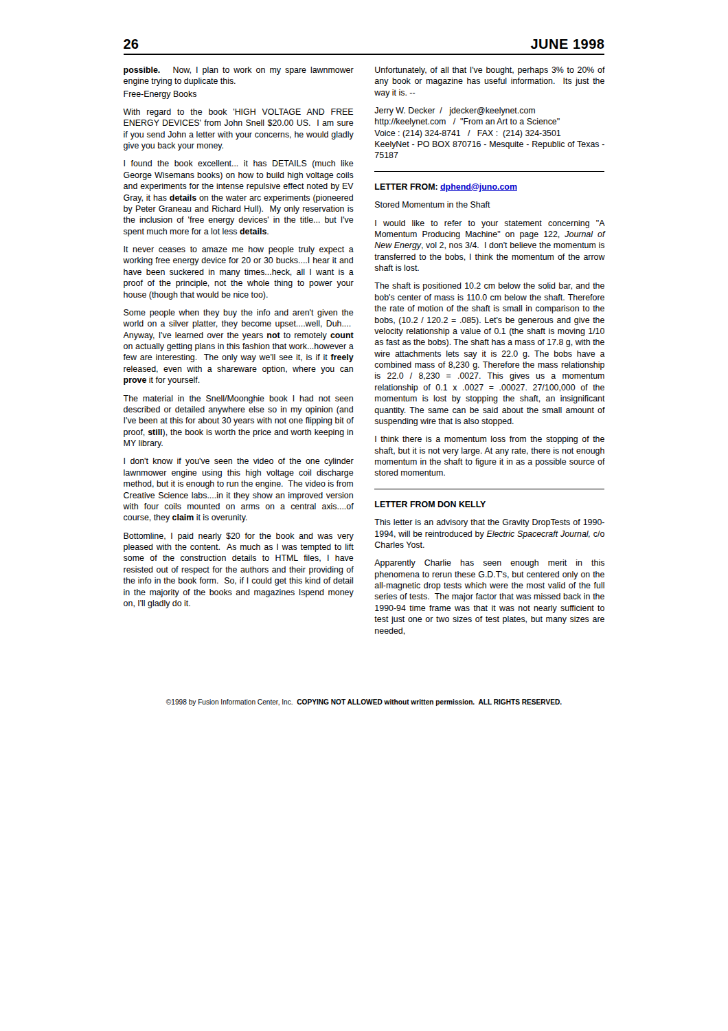26 JUNE 1998
possible. Now, I plan to work on my spare lawnmower engine trying to duplicate this.
Free-Energy Books
With regard to the book 'HIGH VOLTAGE AND FREE ENERGY DEVICES' from John Snell $20.00 US. I am sure if you send John a letter with your concerns, he would gladly give you back your money.
I found the book excellent... it has DETAILS (much like George Wisemans books) on how to build high voltage coils and experiments for the intense repulsive effect noted by EV Gray, it has details on the water arc experiments (pioneered by Peter Graneau and Richard Hull). My only reservation is the inclusion of 'free energy devices' in the title... but I've spent much more for a lot less details.
It never ceases to amaze me how people truly expect a working free energy device for 20 or 30 bucks....I hear it and have been suckered in many times...heck, all I want is a proof of the principle, not the whole thing to power your house (though that would be nice too).
Some people when they buy the info and aren't given the world on a silver platter, they become upset....well, Duh.... Anyway, I've learned over the years not to remotely count on actually getting plans in this fashion that work...however a few are interesting. The only way we'll see it, is if it freely released, even with a shareware option, where you can prove it for yourself.
The material in the Snell/Moonghie book I had not seen described or detailed anywhere else so in my opinion (and I've been at this for about 30 years with not one flipping bit of proof, still), the book is worth the price and worth keeping in MY library.
I don't know if you've seen the video of the one cylinder lawnmower engine using this high voltage coil discharge method, but it is enough to run the engine. The video is from Creative Science labs....in it they show an improved version with four coils mounted on arms on a central axis....of course, they claim it is overunity.
Bottomline, I paid nearly $20 for the book and was very pleased with the content. As much as I was tempted to lift some of the construction details to HTML files, I have resisted out of respect for the authors and their providing of the info in the book form. So, if I could get this kind of detail in the majority of the books and magazines Ispend money on, I'll gladly do it.
Unfortunately, of all that I've bought, perhaps 3% to 20% of any book or magazine has useful information. Its just the way it is. --
Jerry W. Decker / jdecker@keelynet.com
http://keelynet.com / "From an Art to a Science"
Voice : (214) 324-8741 / FAX : (214) 324-3501
KeelyNet - PO BOX 870716 - Mesquite - Republic of Texas - 75187
LETTER FROM: dphend@juno.com
Stored Momentum in the Shaft
I would like to refer to your statement concerning "A Momentum Producing Machine" on page 122, Journal of New Energy, vol 2, nos 3/4. I don't believe the momentum is transferred to the bobs, I think the momentum of the arrow shaft is lost.
The shaft is positioned 10.2 cm below the solid bar, and the bob's center of mass is 110.0 cm below the shaft. Therefore the rate of motion of the shaft is small in comparison to the bobs, (10.2 / 120.2 = .085). Let's be generous and give the velocity relationship a value of 0.1 (the shaft is moving 1/10 as fast as the bobs). The shaft has a mass of 17.8 g, with the wire attachments lets say it is 22.0 g. The bobs have a combined mass of 8,230 g. Therefore the mass relationship is 22.0 / 8,230 = .0027. This gives us a momentum relationship of 0.1 x .0027 = .00027. 27/100,000 of the momentum is lost by stopping the shaft, an insignificant quantity. The same can be said about the small amount of suspending wire that is also stopped.
I think there is a momentum loss from the stopping of the shaft, but it is not very large. At any rate, there is not enough momentum in the shaft to figure it in as a possible source of stored momentum.
LETTER FROM DON KELLY
This letter is an advisory that the Gravity DropTests of 1990-1994, will be reintroduced by Electric Spacecraft Journal, c/o Charles Yost.
Apparently Charlie has seen enough merit in this phenomena to rerun these G.D.T's, but centered only on the all-magnetic drop tests which were the most valid of the full series of tests. The major factor that was missed back in the 1990-94 time frame was that it was not nearly sufficient to test just one or two sizes of test plates, but many sizes are needed,
©1998 by Fusion Information Center, Inc. COPYING NOT ALLOWED without written permission. ALL RIGHTS RESERVED.